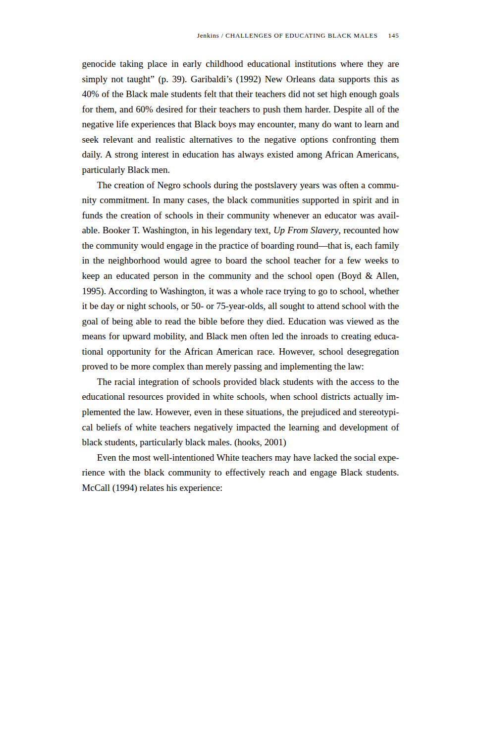Jenkins / CHALLENGES OF EDUCATING BLACK MALES145
genocide taking place in early childhood educational institutions where they are simply not taught” (p. 39). Garibaldi’s (1992) New Orleans data supports this as 40% of the Black male students felt that their teachers did not set high enough goals for them, and 60% desired for their teachers to push them harder. Despite all of the negative life experiences that Black boys may encounter, many do want to learn and seek relevant and realistic alternatives to the negative options confronting them daily. A strong interest in education has always existed among African Americans, particularly Black men.
The creation of Negro schools during the postslavery years was often a community commitment. In many cases, the black communities supported in spirit and in funds the creation of schools in their community whenever an educator was available. Booker T. Washington, in his legendary text, Up From Slavery, recounted how the community would engage in the practice of boarding round—that is, each family in the neighborhood would agree to board the school teacher for a few weeks to keep an educated person in the community and the school open (Boyd & Allen, 1995). According to Washington, it was a whole race trying to go to school, whether it be day or night schools, or 50- or 75-year-olds, all sought to attend school with the goal of being able to read the bible before they died. Education was viewed as the means for upward mobility, and Black men often led the inroads to creating educational opportunity for the African American race. However, school desegregation proved to be more complex than merely passing and implementing the law:
The racial integration of schools provided black students with the access to the educational resources provided in white schools, when school districts actually implemented the law. However, even in these situations, the prejudiced and stereotypical beliefs of white teachers negatively impacted the learning and development of black students, particularly black males. (hooks, 2001)
Even the most well-intentioned White teachers may have lacked the social experience with the black community to effectively reach and engage Black students. McCall (1994) relates his experience: